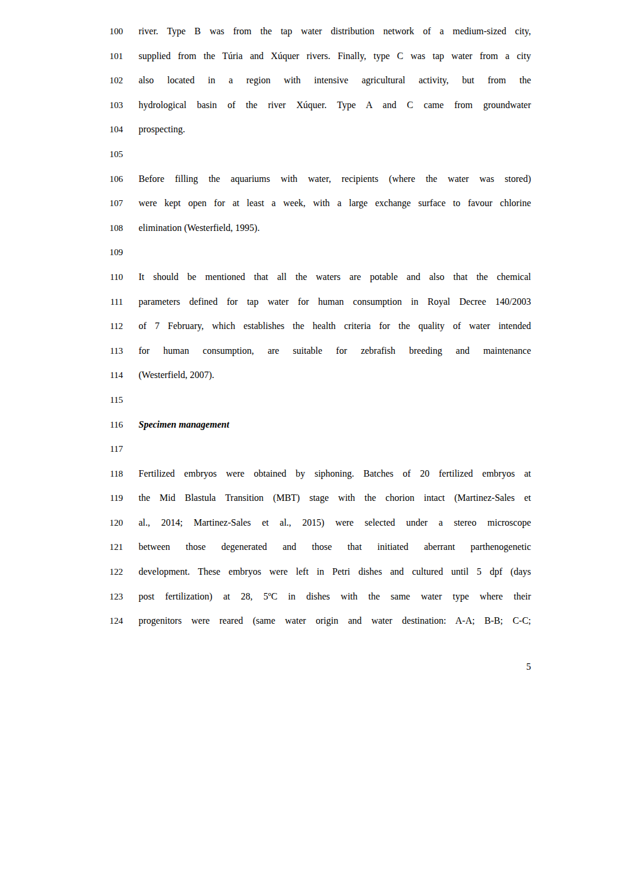river. Type B was from the tap water distribution network of a medium-sized city,
supplied from the Túria and Xúquer rivers. Finally, type C was tap water from a city
also located in a region with intensive agricultural activity, but from the
hydrological basin of the river Xúquer. Type A and C came from groundwater
prospecting.
Before filling the aquariums with water, recipients (where the water was stored)
were kept open for at least a week, with a large exchange surface to favour chlorine
elimination (Westerfield, 1995).
It should be mentioned that all the waters are potable and also that the chemical
parameters defined for tap water for human consumption in Royal Decree 140/2003
of 7 February, which establishes the health criteria for the quality of water intended
for human consumption, are suitable for zebrafish breeding and maintenance
(Westerfield, 2007).
Specimen management
Fertilized embryos were obtained by siphoning. Batches of 20 fertilized embryos at
the Mid Blastula Transition (MBT) stage with the chorion intact (Martinez-Sales et
al., 2014; Martinez-Sales et al., 2015) were selected under a stereo microscope
between those degenerated and those that initiated aberrant parthenogenetic
development. These embryos were left in Petri dishes and cultured until 5 dpf (days
post fertilization) at 28, 5ºC in dishes with the same water type where their
progenitors were reared (same water origin and water destination: A-A; B-B; C-C;
5